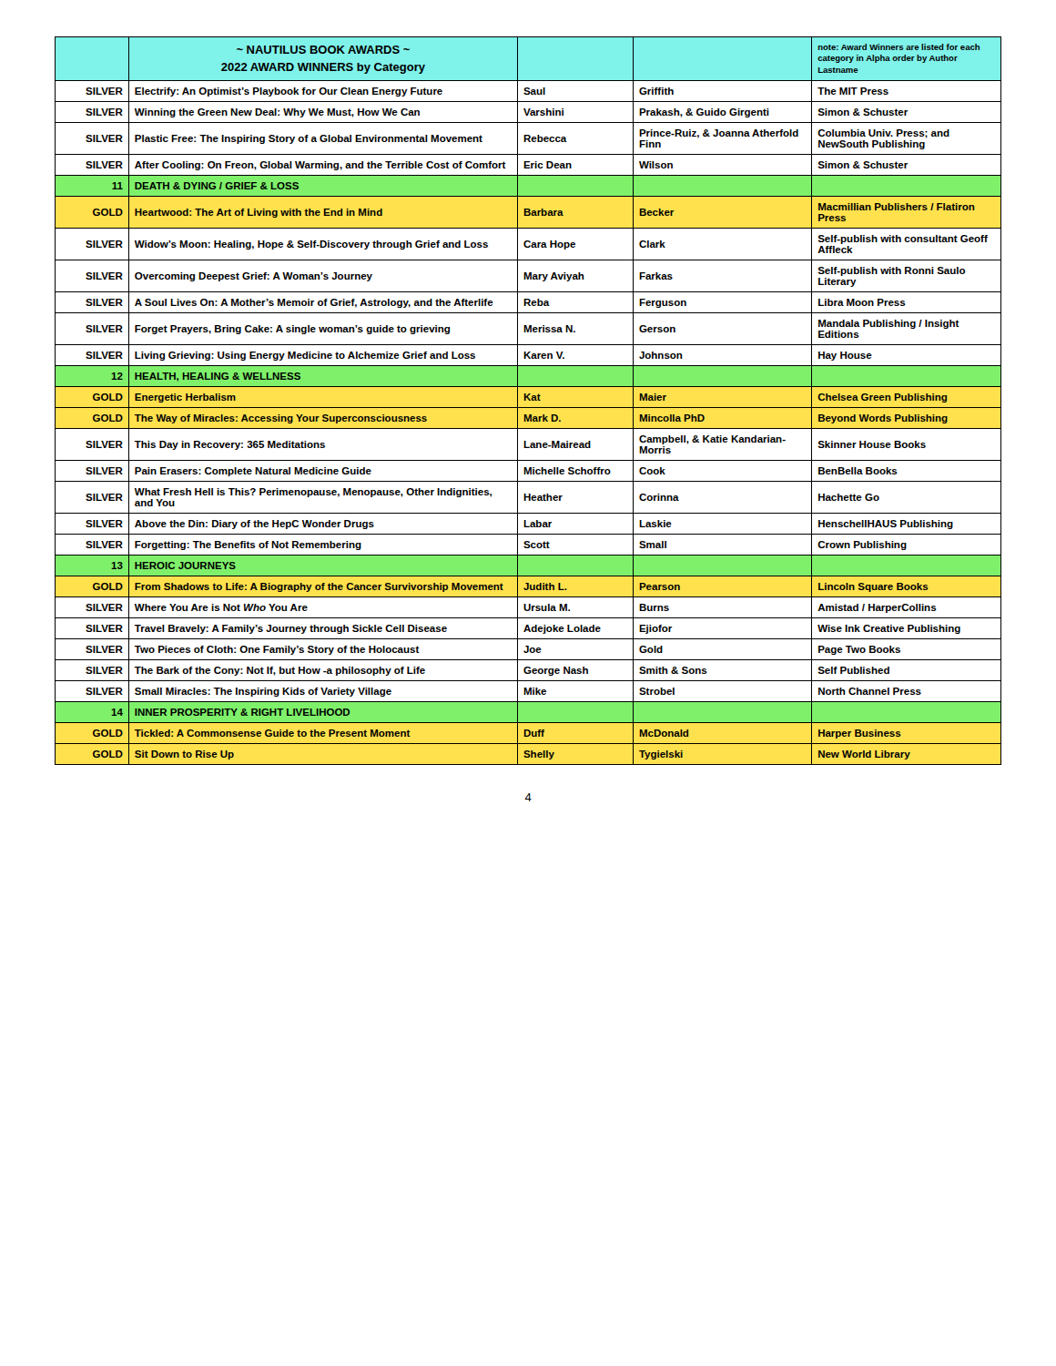| | ~ NAUTILUS BOOK AWARDS ~ 2022 AWARD WINNERS by Category | | | note: Award Winners are listed for each category in Alpha order by Author Lastname |
| SILVER | Electrify: An Optimist’s Playbook for Our Clean Energy Future | Saul | Griffith | The MIT Press |
| SILVER | Winning the Green New Deal: Why We Must, How We Can | Varshini | Prakash, & Guido Girgenti | Simon & Schuster |
| SILVER | Plastic Free: The Inspiring Story of a Global Environmental Movement | Rebecca | Prince-Ruiz, & Joanna Atherfold Finn | Columbia Univ. Press; and NewSouth Publishing |
| SILVER | After Cooling: On Freon, Global Warming, and the Terrible Cost of Comfort | Eric Dean | Wilson | Simon & Schuster |
| 11 | DEATH & DYING / GRIEF & LOSS | | | |
| GOLD | Heartwood: The Art of Living with the End in Mind | Barbara | Becker | Macmillian Publishers / Flatiron Press |
| SILVER | Widow’s Moon: Healing, Hope & Self-Discovery through Grief and Loss | Cara Hope | Clark | Self-publish with consultant Geoff Affleck |
| SILVER | Overcoming Deepest Grief: A Woman’s Journey | Mary Aviyah | Farkas | Self-publish with Ronni Saulo Literary |
| SILVER | A Soul Lives On: A Mother’s Memoir of Grief, Astrology, and the Afterlife | Reba | Ferguson | Libra Moon Press |
| SILVER | Forget Prayers, Bring Cake: A single woman’s guide to grieving | Merissa N. | Gerson | Mandala Publishing / Insight Editions |
| SILVER | Living Grieving: Using Energy Medicine to Alchemize Grief and Loss | Karen V. | Johnson | Hay House |
| 12 | HEALTH, HEALING & WELLNESS | | | |
| GOLD | Energetic Herbalism | Kat | Maier | Chelsea Green Publishing |
| GOLD | The Way of Miracles: Accessing Your Superconsciousness | Mark D. | Mincolla PhD | Beyond Words Publishing |
| SILVER | This Day in Recovery: 365 Meditations | Lane-Mairead | Campbell, & Katie Kandarian-Morris | Skinner House Books |
| SILVER | Pain Erasers: Complete Natural Medicine Guide | Michelle Schoffro | Cook | BenBella Books |
| SILVER | What Fresh Hell is This? Perimenopause, Menopause, Other Indignities, and You | Heather | Corinna | Hachette Go |
| SILVER | Above the Din: Diary of the HepC Wonder Drugs | Labar | Laskie | HenschellHAUS Publishing |
| SILVER | Forgetting: The Benefits of Not Remembering | Scott | Small | Crown Publishing |
| 13 | HEROIC JOURNEYS | | | |
| GOLD | From Shadows to Life: A Biography of the Cancer Survivorship Movement | Judith L. | Pearson | Lincoln Square Books |
| SILVER | Where You Are is Not Who You Are | Ursula M. | Burns | Amistad / HarperCollins |
| SILVER | Travel Bravely: A Family’s Journey through Sickle Cell Disease | Adejoke Lolade | Ejiofor | Wise Ink Creative Publishing |
| SILVER | Two Pieces of Cloth: One Family’s Story of the Holocaust | Joe | Gold | Page Two Books |
| SILVER | The Bark of the Cony: Not If, but How -a philosophy of Life | George Nash | Smith & Sons | Self Published |
| SILVER | Small Miracles: The Inspiring Kids of Variety Village | Mike | Strobel | North Channel Press |
| 14 | INNER PROSPERITY & RIGHT LIVELIHOOD | | | |
| GOLD | Tickled: A Commonsense Guide to the Present Moment | Duff | McDonald | Harper Business |
| GOLD | Sit Down to Rise Up | Shelly | Tygielski | New World Library |
4